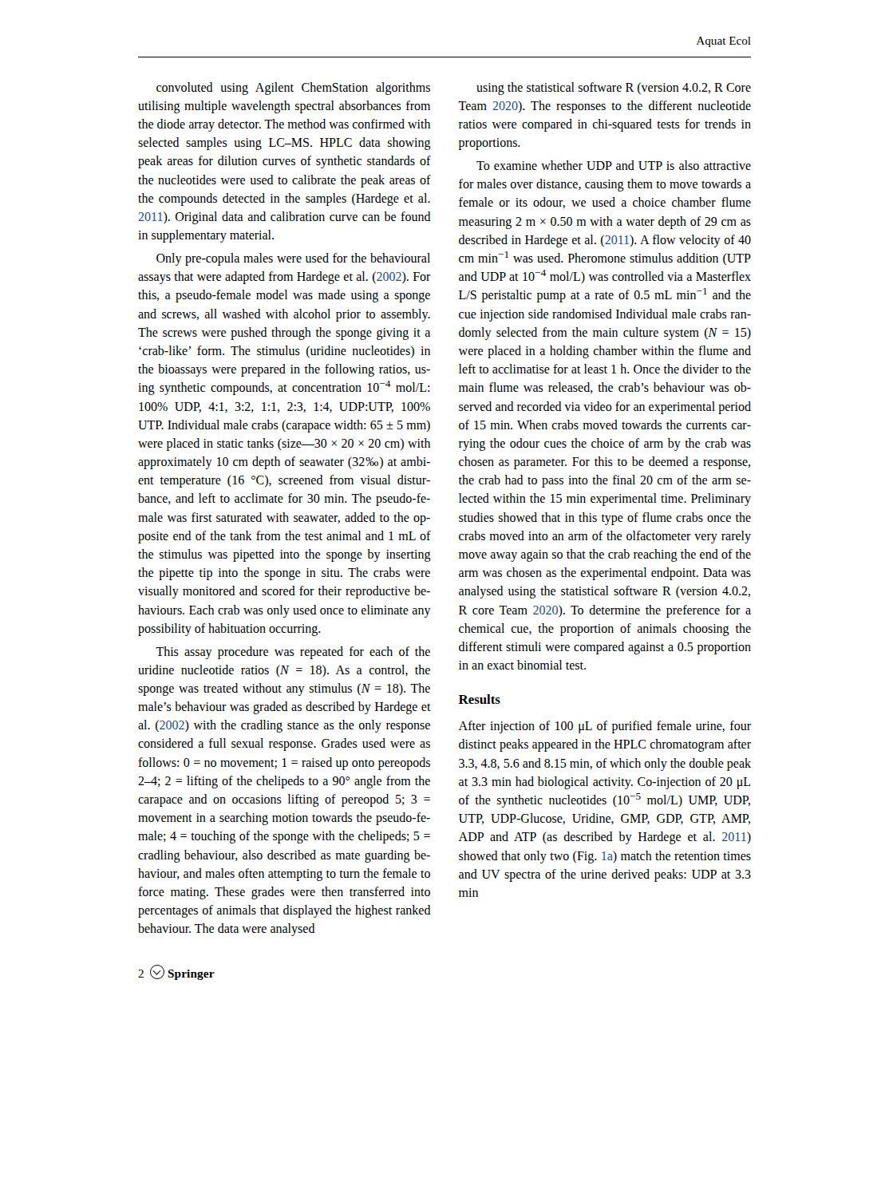Aquat Ecol
convoluted using Agilent ChemStation algorithms utilising multiple wavelength spectral absorbances from the diode array detector. The method was confirmed with selected samples using LC–MS. HPLC data showing peak areas for dilution curves of synthetic standards of the nucleotides were used to calibrate the peak areas of the compounds detected in the samples (Hardege et al. 2011). Original data and calibration curve can be found in supplementary material.
Only pre-copula males were used for the behavioural assays that were adapted from Hardege et al. (2002). For this, a pseudo-female model was made using a sponge and screws, all washed with alcohol prior to assembly. The screws were pushed through the sponge giving it a ‘crab-like’ form. The stimulus (uridine nucleotides) in the bioassays were prepared in the following ratios, using synthetic compounds, at concentration 10−4 mol/L: 100% UDP, 4:1, 3:2, 1:1, 2:3, 1:4, UDP:UTP, 100% UTP. Individual male crabs (carapace width: 65 ± 5 mm) were placed in static tanks (size—30 × 20 × 20 cm) with approximately 10 cm depth of seawater (32‰) at ambient temperature (16 °C), screened from visual disturbance, and left to acclimate for 30 min. The pseudo-female was first saturated with seawater, added to the opposite end of the tank from the test animal and 1 mL of the stimulus was pipetted into the sponge by inserting the pipette tip into the sponge in situ. The crabs were visually monitored and scored for their reproductive behaviours. Each crab was only used once to eliminate any possibility of habituation occurring.
This assay procedure was repeated for each of the uridine nucleotide ratios (N = 18). As a control, the sponge was treated without any stimulus (N = 18). The male’s behaviour was graded as described by Hardege et al. (2002) with the cradling stance as the only response considered a full sexual response. Grades used were as follows: 0 = no movement; 1 = raised up onto pereopods 2–4; 2 = lifting of the chelipeds to a 90° angle from the carapace and on occasions lifting of pereopod 5; 3 = movement in a searching motion towards the pseudo-female; 4 = touching of the sponge with the chelipeds; 5 = cradling behaviour, also described as mate guarding behaviour, and males often attempting to turn the female to force mating. These grades were then transferred into percentages of animals that displayed the highest ranked behaviour. The data were analysed
using the statistical software R (version 4.0.2, R Core Team 2020). The responses to the different nucleotide ratios were compared in chi-squared tests for trends in proportions.
To examine whether UDP and UTP is also attractive for males over distance, causing them to move towards a female or its odour, we used a choice chamber flume measuring 2 m × 0.50 m with a water depth of 29 cm as described in Hardege et al. (2011). A flow velocity of 40 cm min−1 was used. Pheromone stimulus addition (UTP and UDP at 10−4 mol/L) was controlled via a Masterflex L/S peristaltic pump at a rate of 0.5 mL min−1 and the cue injection side randomised Individual male crabs randomly selected from the main culture system (N = 15) were placed in a holding chamber within the flume and left to acclimatise for at least 1 h. Once the divider to the main flume was released, the crab’s behaviour was observed and recorded via video for an experimental period of 15 min. When crabs moved towards the currents carrying the odour cues the choice of arm by the crab was chosen as parameter. For this to be deemed a response, the crab had to pass into the final 20 cm of the arm selected within the 15 min experimental time. Preliminary studies showed that in this type of flume crabs once the crabs moved into an arm of the olfactometer very rarely move away again so that the crab reaching the end of the arm was chosen as the experimental endpoint. Data was analysed using the statistical software R (version 4.0.2, R core Team 2020). To determine the preference for a chemical cue, the proportion of animals choosing the different stimuli were compared against a 0.5 proportion in an exact binomial test.
Results
After injection of 100 μL of purified female urine, four distinct peaks appeared in the HPLC chromatogram after 3.3, 4.8, 5.6 and 8.15 min, of which only the double peak at 3.3 min had biological activity. Co-injection of 20 μL of the synthetic nucleotides (10−5 mol/L) UMP, UDP, UTP, UDP-Glucose, Uridine, GMP, GDP, GTP, AMP, ADP and ATP (as described by Hardege et al. 2011) showed that only two (Fig. 1a) match the retention times and UV spectra of the urine derived peaks: UDP at 3.3 min
2 Springer